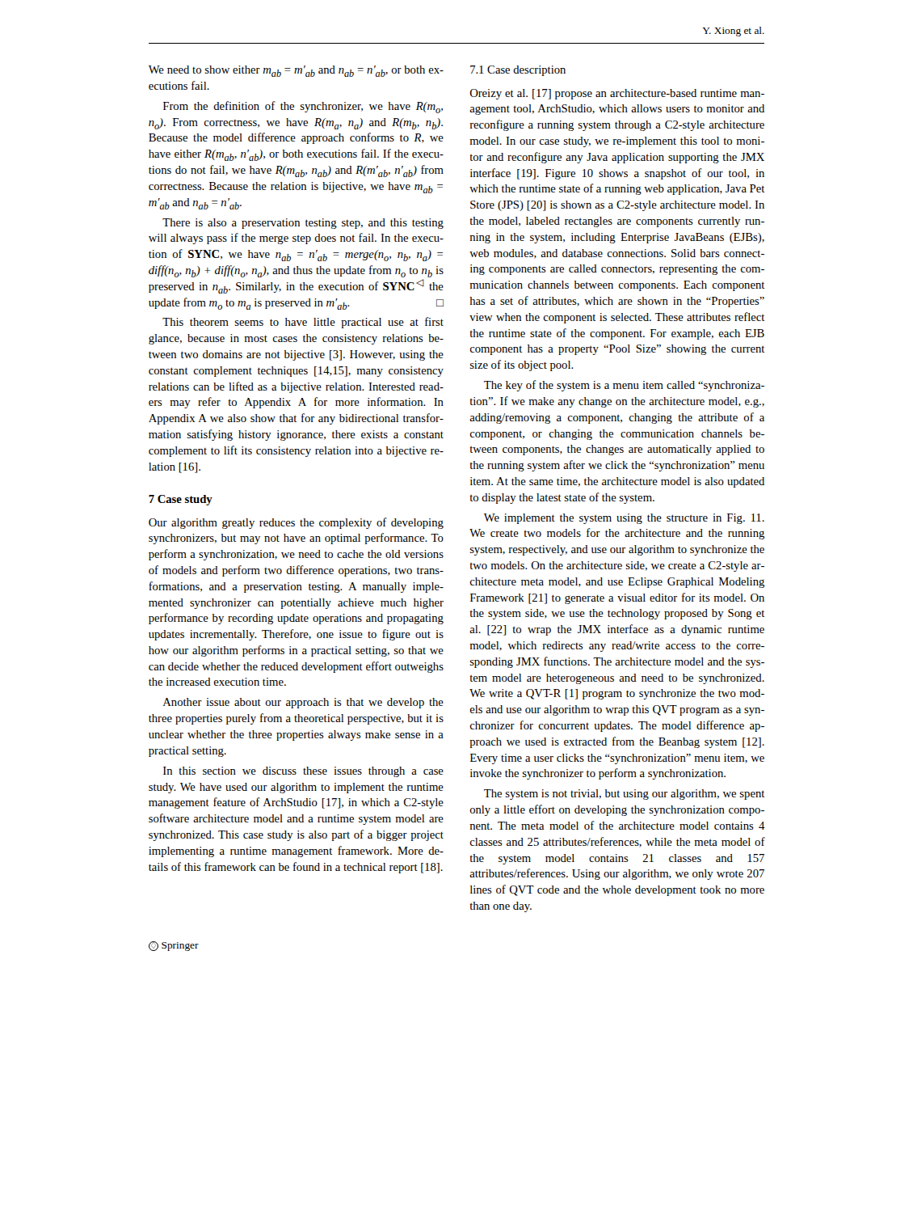Y. Xiong et al.
We need to show either mab = m′ab and nab = n′ab, or both executions fail.
From the definition of the synchronizer, we have R(mo, no). From correctness, we have R(ma, na) and R(mb, nb). Because the model difference approach conforms to R, we have either R(mab, n′ab), or both executions fail. If the executions do not fail, we have R(mab, nab) and R(m′ab, n′ab) from correctness. Because the relation is bijective, we have mab = m′ab and nab = n′ab.
There is also a preservation testing step, and this testing will always pass if the merge step does not fail. In the execution of SYNC, we have nab = n′ab = merge(no, nb, na) = diff(no, nb) + diff(no, na), and thus the update from no to nb is preserved in nab. Similarly, in the execution of SYNC◁ the update from mo to ma is preserved in m′ab. □
This theorem seems to have little practical use at first glance, because in most cases the consistency relations between two domains are not bijective [3]. However, using the constant complement techniques [14,15], many consistency relations can be lifted as a bijective relation. Interested readers may refer to Appendix A for more information. In Appendix A we also show that for any bidirectional transformation satisfying history ignorance, there exists a constant complement to lift its consistency relation into a bijective relation [16].
7 Case study
Our algorithm greatly reduces the complexity of developing synchronizers, but may not have an optimal performance. To perform a synchronization, we need to cache the old versions of models and perform two difference operations, two transformations, and a preservation testing. A manually implemented synchronizer can potentially achieve much higher performance by recording update operations and propagating updates incrementally. Therefore, one issue to figure out is how our algorithm performs in a practical setting, so that we can decide whether the reduced development effort outweighs the increased execution time.
Another issue about our approach is that we develop the three properties purely from a theoretical perspective, but it is unclear whether the three properties always make sense in a practical setting.
In this section we discuss these issues through a case study. We have used our algorithm to implement the runtime management feature of ArchStudio [17], in which a C2-style software architecture model and a runtime system model are synchronized. This case study is also part of a bigger project implementing a runtime management framework. More details of this framework can be found in a technical report [18].
7.1 Case description
Oreizy et al. [17] propose an architecture-based runtime management tool, ArchStudio, which allows users to monitor and reconfigure a running system through a C2-style architecture model. In our case study, we re-implement this tool to monitor and reconfigure any Java application supporting the JMX interface [19]. Figure 10 shows a snapshot of our tool, in which the runtime state of a running web application, Java Pet Store (JPS) [20] is shown as a C2-style architecture model. In the model, labeled rectangles are components currently running in the system, including Enterprise JavaBeans (EJBs), web modules, and database connections. Solid bars connecting components are called connectors, representing the communication channels between components. Each component has a set of attributes, which are shown in the “Properties” view when the component is selected. These attributes reflect the runtime state of the component. For example, each EJB component has a property “Pool Size” showing the current size of its object pool.
The key of the system is a menu item called “synchronization”. If we make any change on the architecture model, e.g., adding/removing a component, changing the attribute of a component, or changing the communication channels between components, the changes are automatically applied to the running system after we click the “synchronization” menu item. At the same time, the architecture model is also updated to display the latest state of the system.
We implement the system using the structure in Fig. 11. We create two models for the architecture and the running system, respectively, and use our algorithm to synchronize the two models. On the architecture side, we create a C2-style architecture meta model, and use Eclipse Graphical Modeling Framework [21] to generate a visual editor for its model. On the system side, we use the technology proposed by Song et al. [22] to wrap the JMX interface as a dynamic runtime model, which redirects any read/write access to the corresponding JMX functions. The architecture model and the system model are heterogeneous and need to be synchronized. We write a QVT-R [1] program to synchronize the two models and use our algorithm to wrap this QVT program as a synchronizer for concurrent updates. The model difference approach we used is extracted from the Beanbag system [12]. Every time a user clicks the “synchronization” menu item, we invoke the synchronizer to perform a synchronization.
The system is not trivial, but using our algorithm, we spent only a little effort on developing the synchronization component. The meta model of the architecture model contains 4 classes and 25 attributes/references, while the meta model of the system model contains 21 classes and 157 attributes/references. Using our algorithm, we only wrote 207 lines of QVT code and the whole development took no more than one day.
♢Springer